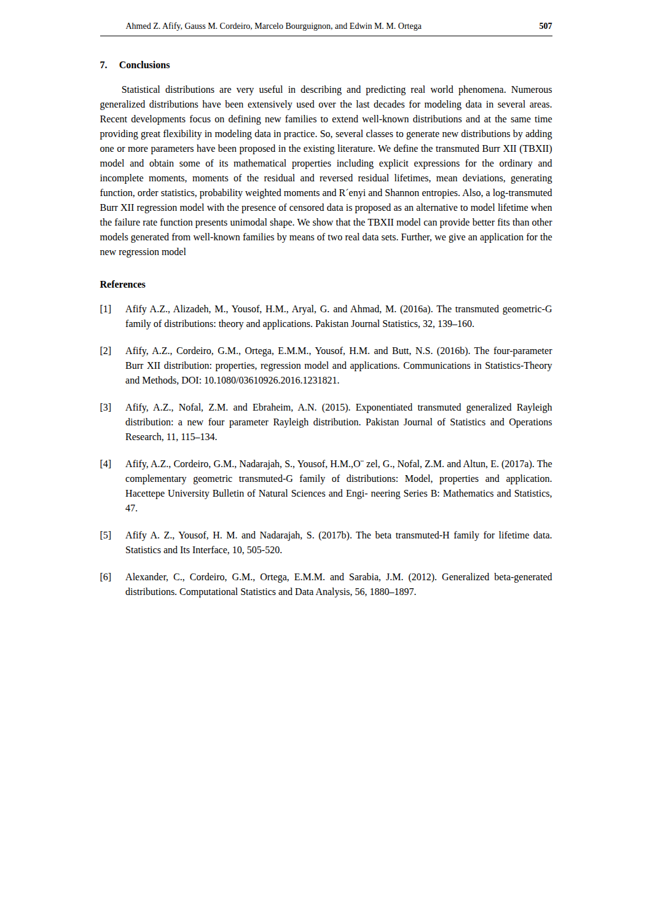Ahmed Z. Afify, Gauss M. Cordeiro, Marcelo Bourguignon, and Edwin M. M. Ortega 507
7. Conclusions
Statistical distributions are very useful in describing and predicting real world phenomena. Numerous generalized distributions have been extensively used over the last decades for modeling data in several areas. Recent developments focus on defining new families to extend well-known distributions and at the same time providing great flexibility in modeling data in practice. So, several classes to generate new distributions by adding one or more parameters have been proposed in the existing literature. We define the transmuted Burr XII (TBXII) model and obtain some of its mathematical properties including explicit expressions for the ordinary and incomplete moments, moments of the residual and reversed residual lifetimes, mean deviations, generating function, order statistics, probability weighted moments and R´enyi and Shannon entropies. Also, a log-transmuted Burr XII regression model with the presence of censored data is proposed as an alternative to model lifetime when the failure rate function presents unimodal shape. We show that the TBXII model can provide better fits than other models generated from well-known families by means of two real data sets. Further, we give an application for the new regression model
References
[1] Afify A.Z., Alizadeh, M., Yousof, H.M., Aryal, G. and Ahmad, M. (2016a). The transmuted geometric-G family of distributions: theory and applications. Pakistan Journal Statistics, 32, 139–160.
[2] Afify, A.Z., Cordeiro, G.M., Ortega, E.M.M., Yousof, H.M. and Butt, N.S. (2016b). The four-parameter Burr XII distribution: properties, regression model and applications. Communications in Statistics-Theory and Methods, DOI: 10.1080/03610926.2016.1231821.
[3] Afify, A.Z., Nofal, Z.M. and Ebraheim, A.N. (2015). Exponentiated transmuted generalized Rayleigh distribution: a new four parameter Rayleigh distribution. Pakistan Journal of Statistics and Operations Research, 11, 115–134.
[4] Afify, A.Z., Cordeiro, G.M., Nadarajah, S., Yousof, H.M.,O¨ zel, G., Nofal, Z.M. and Altun, E. (2017a). The complementary geometric transmuted-G family of distributions: Model, properties and application. Hacettepe University Bulletin of Natural Sciences and Engi- neering Series B: Mathematics and Statistics, 47.
[5] Afify A. Z., Yousof, H. M. and Nadarajah, S. (2017b). The beta transmuted-H family for lifetime data. Statistics and Its Interface, 10, 505-520.
[6] Alexander, C., Cordeiro, G.M., Ortega, E.M.M. and Sarabia, J.M. (2012). Generalized beta-generated distributions. Computational Statistics and Data Analysis, 56, 1880–1897.